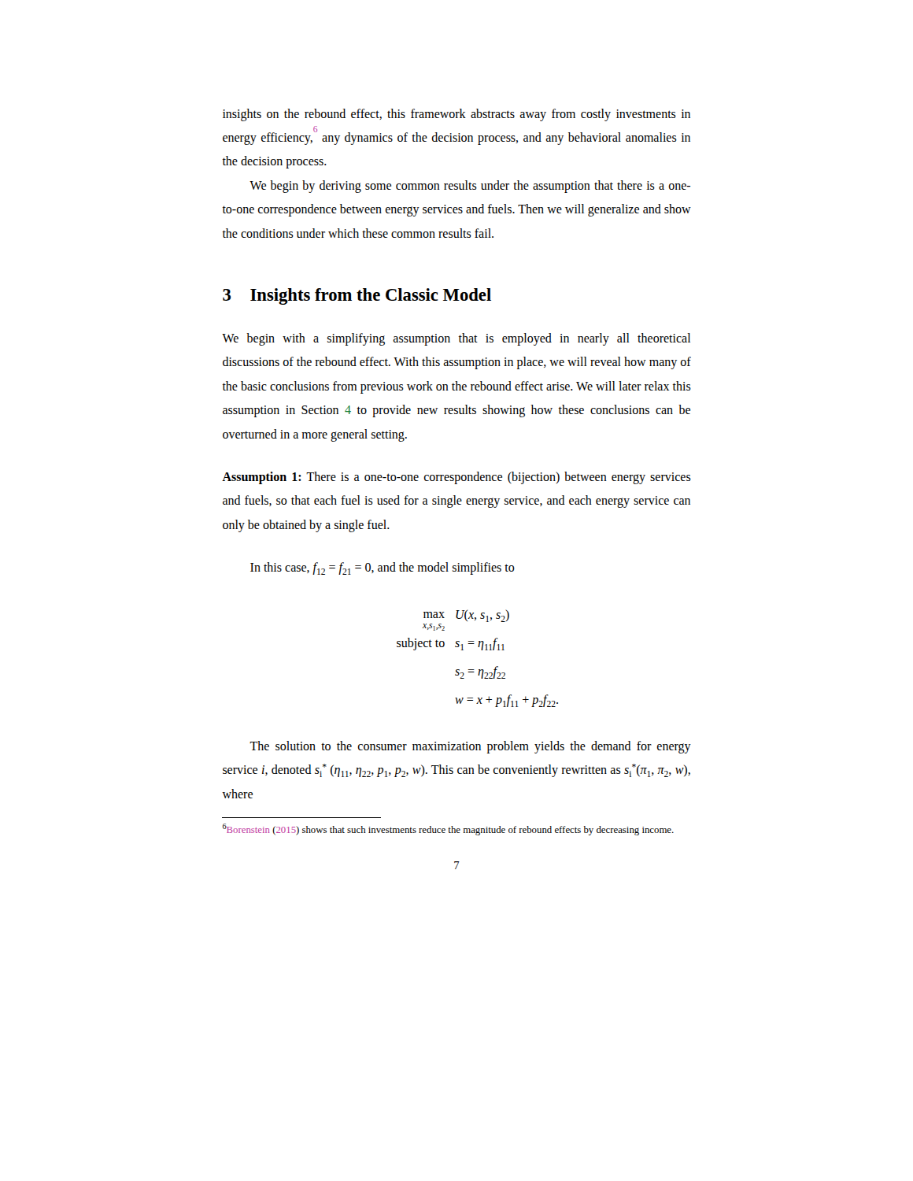insights on the rebound effect, this framework abstracts away from costly investments in energy efficiency,6 any dynamics of the decision process, and any behavioral anomalies in the decision process.
We begin by deriving some common results under the assumption that there is a one-to-one correspondence between energy services and fuels. Then we will generalize and show the conditions under which these common results fail.
3 Insights from the Classic Model
We begin with a simplifying assumption that is employed in nearly all theoretical discussions of the rebound effect. With this assumption in place, we will reveal how many of the basic conclusions from previous work on the rebound effect arise. We will later relax this assumption in Section 4 to provide new results showing how these conclusions can be overturned in a more general setting.
Assumption 1: There is a one-to-one correspondence (bijection) between energy services and fuels, so that each fuel is used for a single energy service, and each energy service can only be obtained by a single fuel.
In this case, f12 = f21 = 0, and the model simplifies to
max x,s1,s2 U(x, s1, s2) subject to s1 = η11f11 s2 = η22f22 w = x + p1f11 + p2f22.
The solution to the consumer maximization problem yields the demand for energy service i, denoted si* (η11, η22, p1, p2, w). This can be conveniently rewritten as si*(π1, π2, w), where
6Borenstein (2015) shows that such investments reduce the magnitude of rebound effects by decreasing income.
7